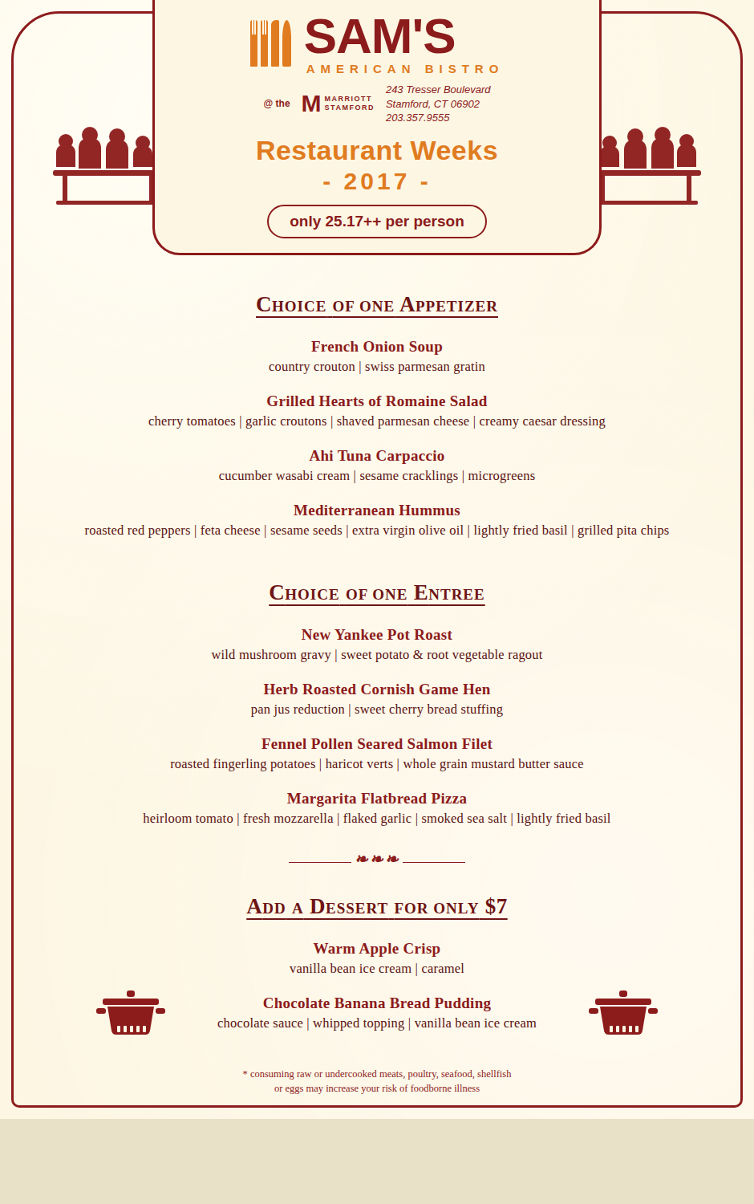SAM'S AMERICAN BISTRO
@ the
M MARRIOTT
STAMFORD
243 Tresser Boulevard
Stamford, CT 06902
203.357.9555
Restaurant Weeks
- 2017 -
only 25.17++ per person
CHOICE OF ONE APPETIZER
French Onion Soup
country crouton | swiss parmesan gratin
Grilled Hearts of Romaine Salad
cherry tomatoes | garlic croutons | shaved parmesan cheese | creamy caesar dressing
Ahi Tuna Carpaccio
cucumber wasabi cream | sesame cracklings | microgreens
Mediterranean Hummus
roasted red peppers | feta cheese | sesame seeds | extra virgin olive oil | lightly fried basil | grilled pita chips
CHOICE OF ONE ENTREE
New Yankee Pot Roast
wild mushroom gravy | sweet potato & root vegetable ragout
Herb Roasted Cornish Game Hen
pan jus reduction | sweet cherry bread stuffing
Fennel Pollen Seared Salmon Filet
roasted fingerling potatoes | haricot verts | whole grain mustard butter sauce
Margarita Flatbread Pizza
heirloom tomato | fresh mozzarella | flaked garlic | smoked sea salt | lightly fried basil
❧❧❧
ADD A DESSERT FOR ONLY $7
Warm Apple Crisp
vanilla bean ice cream | caramel
Chocolate Banana Bread Pudding
chocolate sauce | whipped topping | vanilla bean ice cream
* consuming raw or undercooked meats, poultry, seafood, shellfish
or eggs may increase your risk of foodborne illness